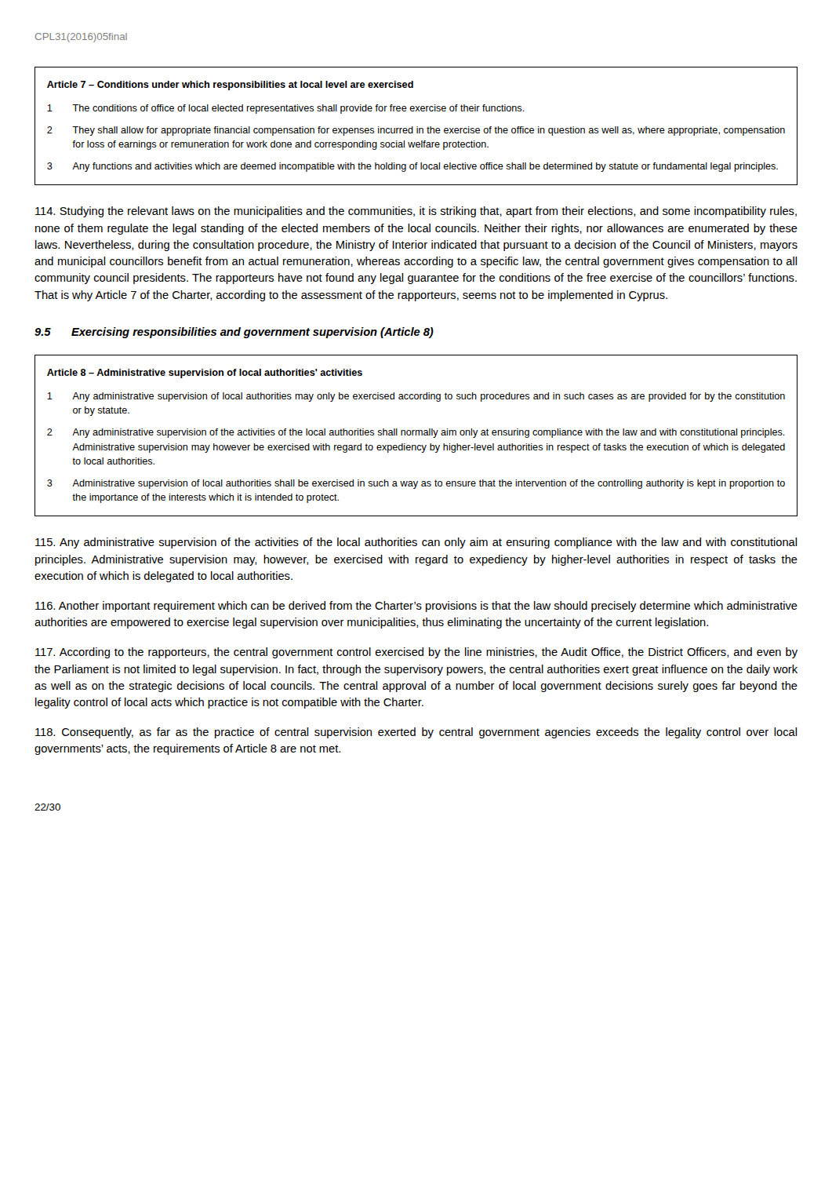CPL31(2016)05final
Article 7 – Conditions under which responsibilities at local level are exercised
1 The conditions of office of local elected representatives shall provide for free exercise of their functions.
2 They shall allow for appropriate financial compensation for expenses incurred in the exercise of the office in question as well as, where appropriate, compensation for loss of earnings or remuneration for work done and corresponding social welfare protection.
3 Any functions and activities which are deemed incompatible with the holding of local elective office shall be determined by statute or fundamental legal principles.
114. Studying the relevant laws on the municipalities and the communities, it is striking that, apart from their elections, and some incompatibility rules, none of them regulate the legal standing of the elected members of the local councils. Neither their rights, nor allowances are enumerated by these laws. Nevertheless, during the consultation procedure, the Ministry of Interior indicated that pursuant to a decision of the Council of Ministers, mayors and municipal councillors benefit from an actual remuneration, whereas according to a specific law, the central government gives compensation to all community council presidents. The rapporteurs have not found any legal guarantee for the conditions of the free exercise of the councillors’ functions. That is why Article 7 of the Charter, according to the assessment of the rapporteurs, seems not to be implemented in Cyprus.
9.5 Exercising responsibilities and government supervision (Article 8)
Article 8 – Administrative supervision of local authorities' activities
1 Any administrative supervision of local authorities may only be exercised according to such procedures and in such cases as are provided for by the constitution or by statute.
2 Any administrative supervision of the activities of the local authorities shall normally aim only at ensuring compliance with the law and with constitutional principles. Administrative supervision may however be exercised with regard to expediency by higher-level authorities in respect of tasks the execution of which is delegated to local authorities.
3 Administrative supervision of local authorities shall be exercised in such a way as to ensure that the intervention of the controlling authority is kept in proportion to the importance of the interests which it is intended to protect.
115. Any administrative supervision of the activities of the local authorities can only aim at ensuring compliance with the law and with constitutional principles. Administrative supervision may, however, be exercised with regard to expediency by higher-level authorities in respect of tasks the execution of which is delegated to local authorities.
116. Another important requirement which can be derived from the Charter’s provisions is that the law should precisely determine which administrative authorities are empowered to exercise legal supervision over municipalities, thus eliminating the uncertainty of the current legislation.
117. According to the rapporteurs, the central government control exercised by the line ministries, the Audit Office, the District Officers, and even by the Parliament is not limited to legal supervision. In fact, through the supervisory powers, the central authorities exert great influence on the daily work as well as on the strategic decisions of local councils. The central approval of a number of local government decisions surely goes far beyond the legality control of local acts which practice is not compatible with the Charter.
118. Consequently, as far as the practice of central supervision exerted by central government agencies exceeds the legality control over local governments’ acts, the requirements of Article 8 are not met.
22/30